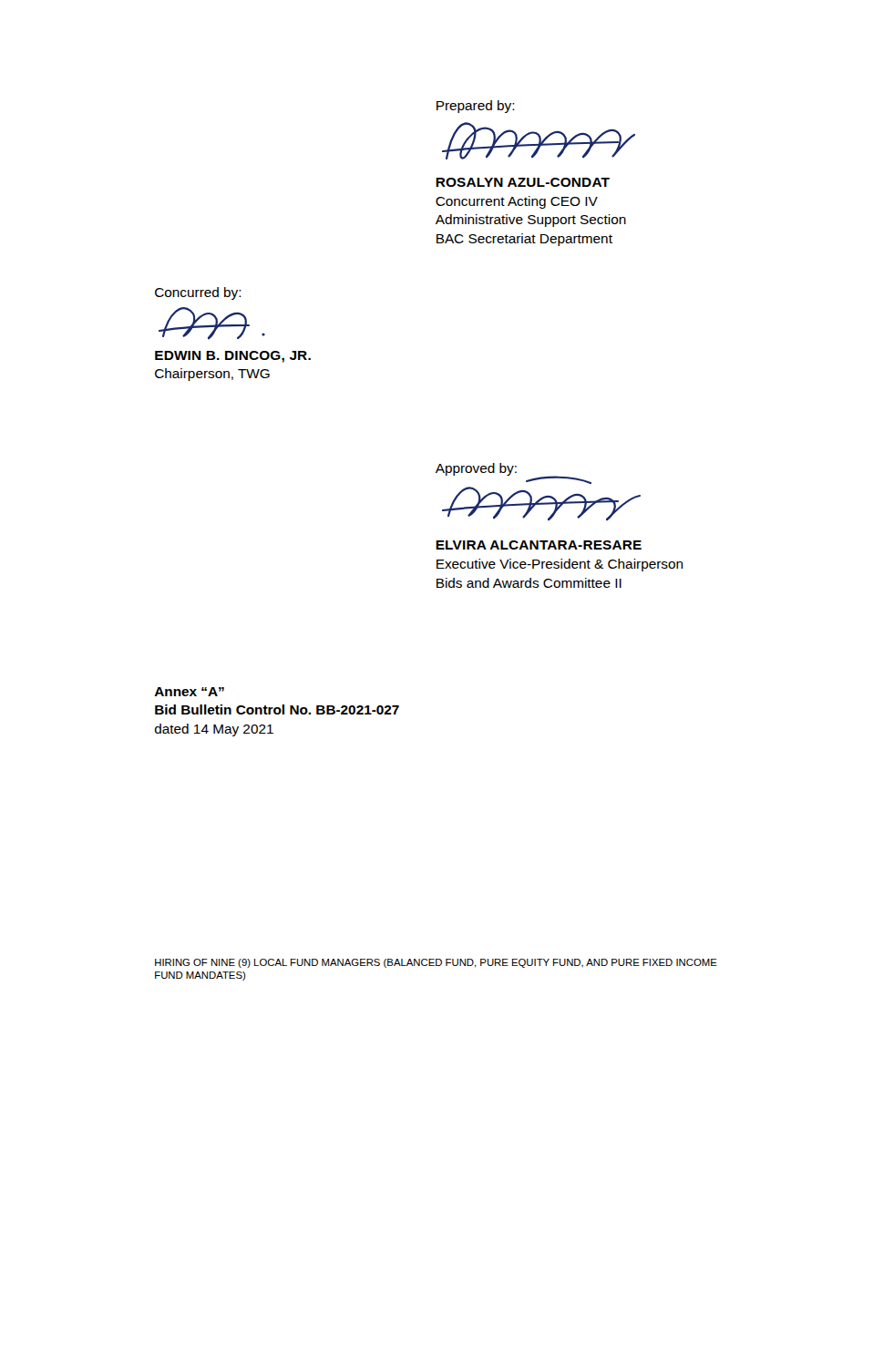Prepared by:
ROSALYN AZUL-CONDAT
Concurrent Acting CEO IV
Administrative Support Section
BAC Secretariat Department
Concurred by:
EDWIN B. DINCOG, JR.
Chairperson, TWG
Approved by:
ELVIRA ALCANTARA-RESARE
Executive Vice-President & Chairperson
Bids and Awards Committee II
Annex “A”
Bid Bulletin Control No. BB-2021-027
dated 14 May 2021
Hiring of Nine (9) Local Fund Managers (Balanced Fund, Pure Equity Fund, and Pure Fixed Income Fund Mandates)